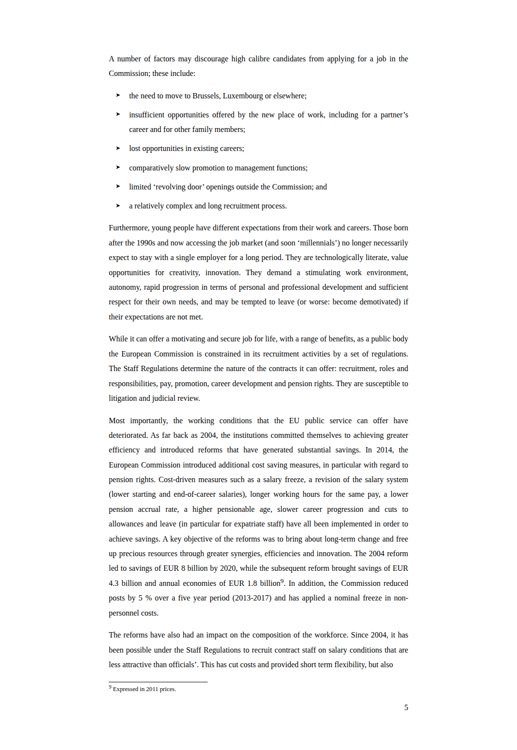A number of factors may discourage high calibre candidates from applying for a job in the Commission; these include:
the need to move to Brussels, Luxembourg or elsewhere;
insufficient opportunities offered by the new place of work, including for a partner’s career and for other family members;
lost opportunities in existing careers;
comparatively slow promotion to management functions;
limited ‘revolving door’ openings outside the Commission; and
a relatively complex and long recruitment process.
Furthermore, young people have different expectations from their work and careers. Those born after the 1990s and now accessing the job market (and soon ‘millennials’) no longer necessarily expect to stay with a single employer for a long period. They are technologically literate, value opportunities for creativity, innovation. They demand a stimulating work environment, autonomy, rapid progression in terms of personal and professional development and sufficient respect for their own needs, and may be tempted to leave (or worse: become demotivated) if their expectations are not met.
While it can offer a motivating and secure job for life, with a range of benefits, as a public body the European Commission is constrained in its recruitment activities by a set of regulations. The Staff Regulations determine the nature of the contracts it can offer: recruitment, roles and responsibilities, pay, promotion, career development and pension rights. They are susceptible to litigation and judicial review.
Most importantly, the working conditions that the EU public service can offer have deteriorated. As far back as 2004, the institutions committed themselves to achieving greater efficiency and introduced reforms that have generated substantial savings. In 2014, the European Commission introduced additional cost saving measures, in particular with regard to pension rights. Cost-driven measures such as a salary freeze, a revision of the salary system (lower starting and end-of-career salaries), longer working hours for the same pay, a lower pension accrual rate, a higher pensionable age, slower career progression and cuts to allowances and leave (in particular for expatriate staff) have all been implemented in order to achieve savings. A key objective of the reforms was to bring about long-term change and free up precious resources through greater synergies, efficiencies and innovation. The 2004 reform led to savings of EUR 8 billion by 2020, while the subsequent reform brought savings of EUR 4.3 billion and annual economies of EUR 1.8 billion9. In addition, the Commission reduced posts by 5 % over a five year period (2013-2017) and has applied a nominal freeze in non-personnel costs.
The reforms have also had an impact on the composition of the workforce. Since 2004, it has been possible under the Staff Regulations to recruit contract staff on salary conditions that are less attractive than officials’. This has cut costs and provided short term flexibility, but also
9 Expressed in 2011 prices.
5